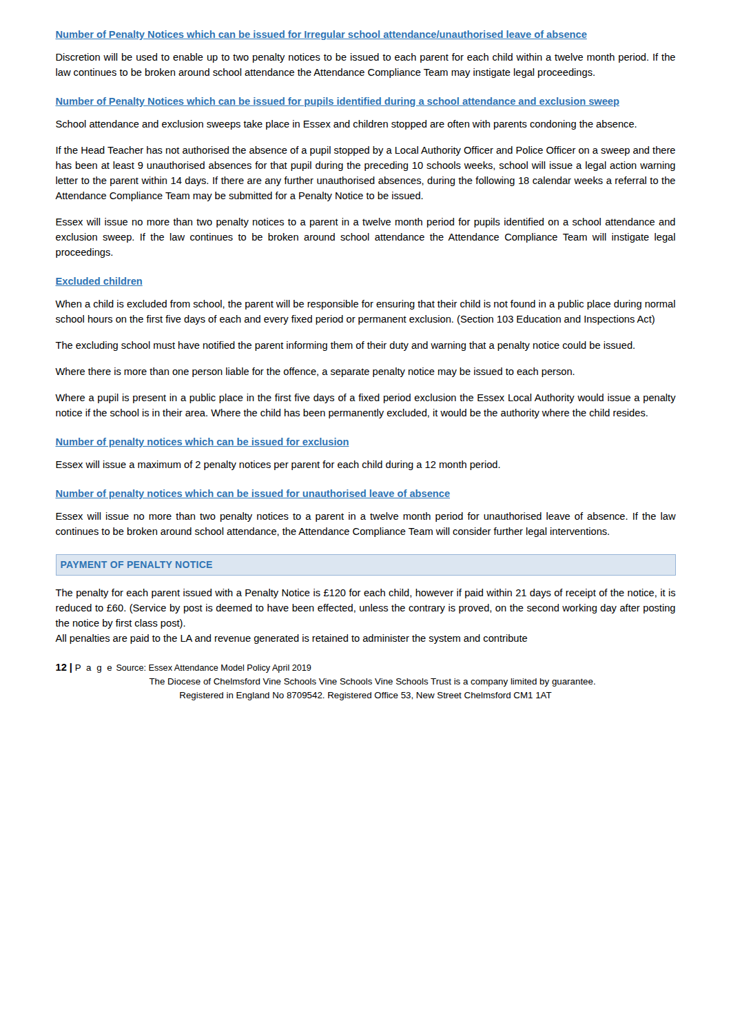Number of Penalty Notices which can be issued for Irregular school attendance/unauthorised leave of absence
Discretion will be used to enable up to two penalty notices to be issued to each parent for each child within a twelve month period. If the law continues to be broken around school attendance the Attendance Compliance Team may instigate legal proceedings.
Number of Penalty Notices which can be issued for pupils identified during a school attendance and exclusion sweep
School attendance and exclusion sweeps take place in Essex and children stopped are often with parents condoning the absence.
If the Head Teacher has not authorised the absence of a pupil stopped by a Local Authority Officer and Police Officer on a sweep and there has been at least 9 unauthorised absences for that pupil during the preceding 10 schools weeks, school will issue a legal action warning letter to the parent within 14 days. If there are any further unauthorised absences, during the following 18 calendar weeks a referral to the Attendance Compliance Team may be submitted for a Penalty Notice to be issued.
Essex will issue no more than two penalty notices to a parent in a twelve month period for pupils identified on a school attendance and exclusion sweep. If the law continues to be broken around school attendance the Attendance Compliance Team will instigate legal proceedings.
Excluded children
When a child is excluded from school, the parent will be responsible for ensuring that their child is not found in a public place during normal school hours on the first five days of each and every fixed period or permanent exclusion. (Section 103 Education and Inspections Act)
The excluding school must have notified the parent informing them of their duty and warning that a penalty notice could be issued.
Where there is more than one person liable for the offence, a separate penalty notice may be issued to each person.
Where a pupil is present in a public place in the first five days of a fixed period exclusion the Essex Local Authority would issue a penalty notice if the school is in their area. Where the child has been permanently excluded, it would be the authority where the child resides.
Number of penalty notices which can be issued for exclusion
Essex will issue a maximum of 2 penalty notices per parent for each child during a 12 month period.
Number of penalty notices which can be issued for unauthorised leave of absence
Essex will issue no more than two penalty notices to a parent in a twelve month period for unauthorised leave of absence. If the law continues to be broken around school attendance, the Attendance Compliance Team will consider further legal interventions.
PAYMENT OF PENALTY NOTICE
The penalty for each parent issued with a Penalty Notice is £120 for each child, however if paid within 21 days of receipt of the notice, it is reduced to £60. (Service by post is deemed to have been effected, unless the contrary is proved, on the second working day after posting the notice by first class post).
All penalties are paid to the LA and revenue generated is retained to administer the system and contribute
12 | P a g e Source: Essex Attendance Model Policy April 2019
The Diocese of Chelmsford Vine Schools Vine Schools Vine Schools Trust is a company limited by guarantee.
Registered in England No 8709542. Registered Office 53, New Street Chelmsford CM1 1AT